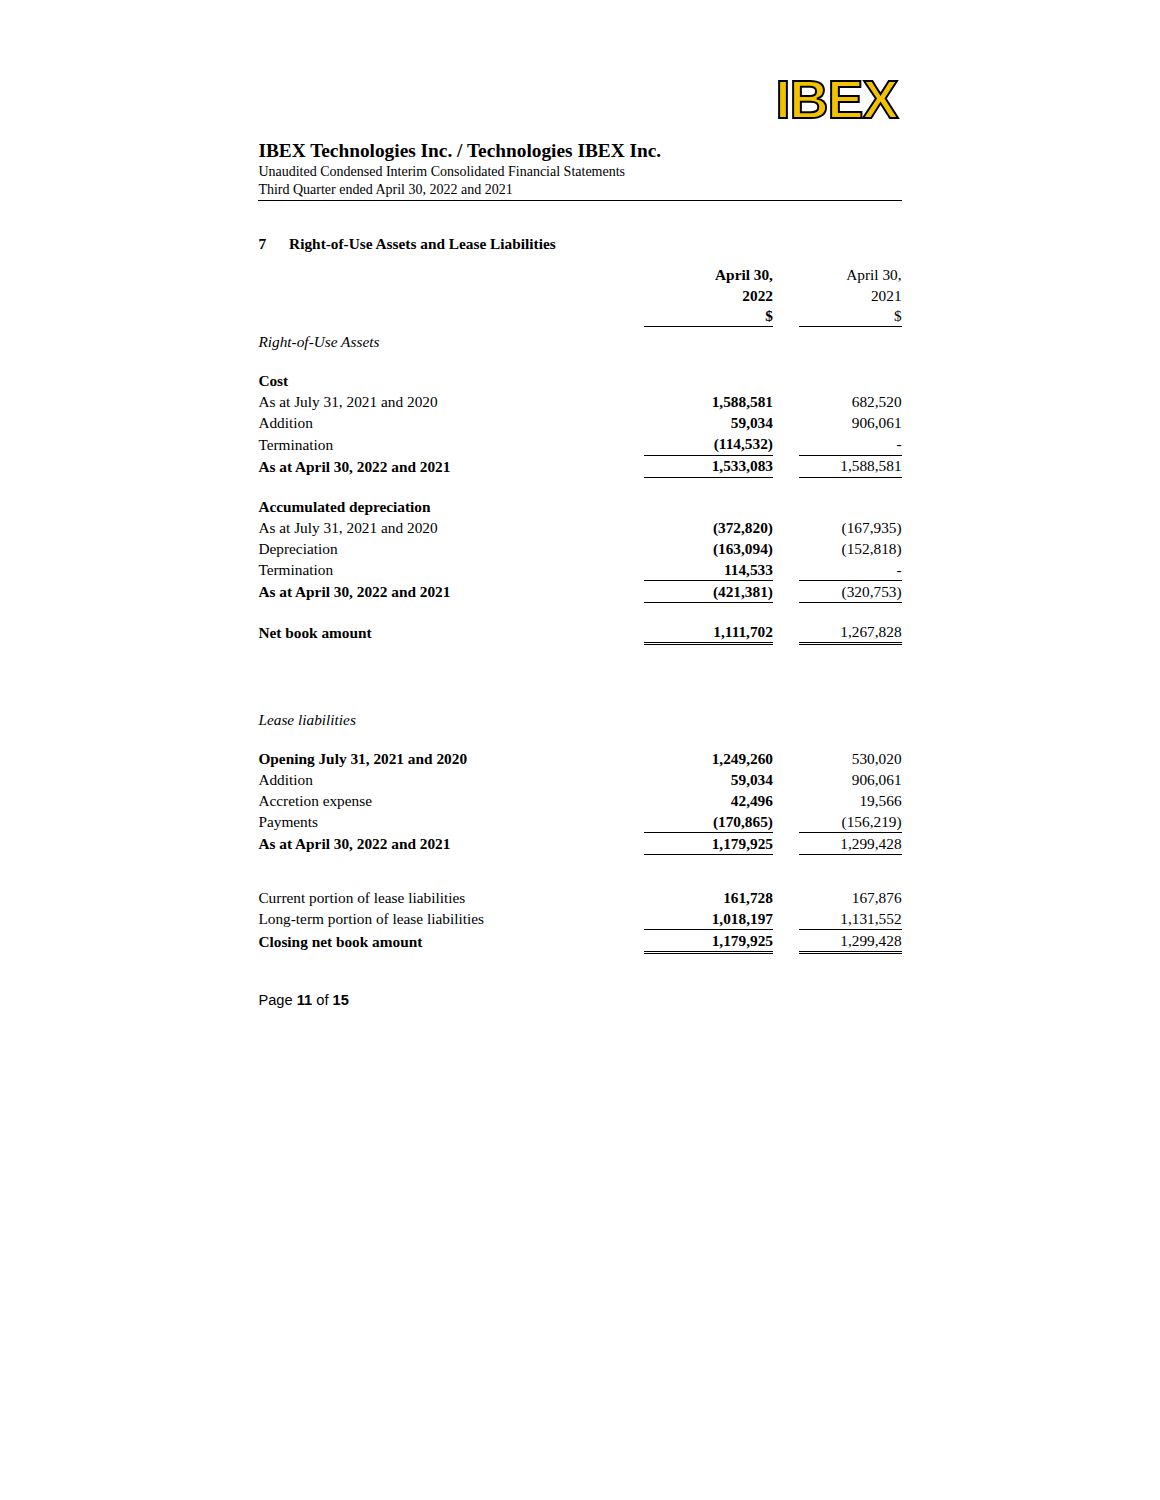IBEX
IBEX Technologies Inc. / Technologies IBEX Inc.
Unaudited Condensed Interim Consolidated Financial Statements
Third Quarter ended April 30, 2022 and 2021
7 Right-of-Use Assets and Lease Liabilities
| | | April 30, | | April 30, |
| | | 2022 | | 2021 |
| | | $ | | $ |
| Right-of-Use Assets | | | | |
| Cost | | | | |
| As at July 31, 2021 and 2020 | | 1,588,581 | | 682,520 |
| Addition | | 59,034 | | 906,061 |
| Termination | | (114,532) | | - |
| As at April 30, 2022 and 2021 | | 1,533,083 | | 1,588,581 |
| Accumulated depreciation | | | | |
| As at July 31, 2021 and 2020 | | (372,820) | | (167,935) |
| Depreciation | | (163,094) | | (152,818) |
| Termination | | 114,533 | | - |
| As at April 30, 2022 and 2021 | | (421,381) | | (320,753) |
| Net book amount | | 1,111,702 | | 1,267,828 |
| Lease liabilities | | | | |
| Opening July 31, 2021 and 2020 | | 1,249,260 | | 530,020 |
| Addition | | 59,034 | | 906,061 |
| Accretion expense | | 42,496 | | 19,566 |
| Payments | | (170,865) | | (156,219) |
| As at April 30, 2022 and 2021 | | 1,179,925 | | 1,299,428 |
| Current portion of lease liabilities | | 161,728 | | 167,876 |
| Long-term portion of lease liabilities | | 1,018,197 | | 1,131,552 |
| Closing net book amount | | 1,179,925 | | 1,299,428 |
Page 11 of 15